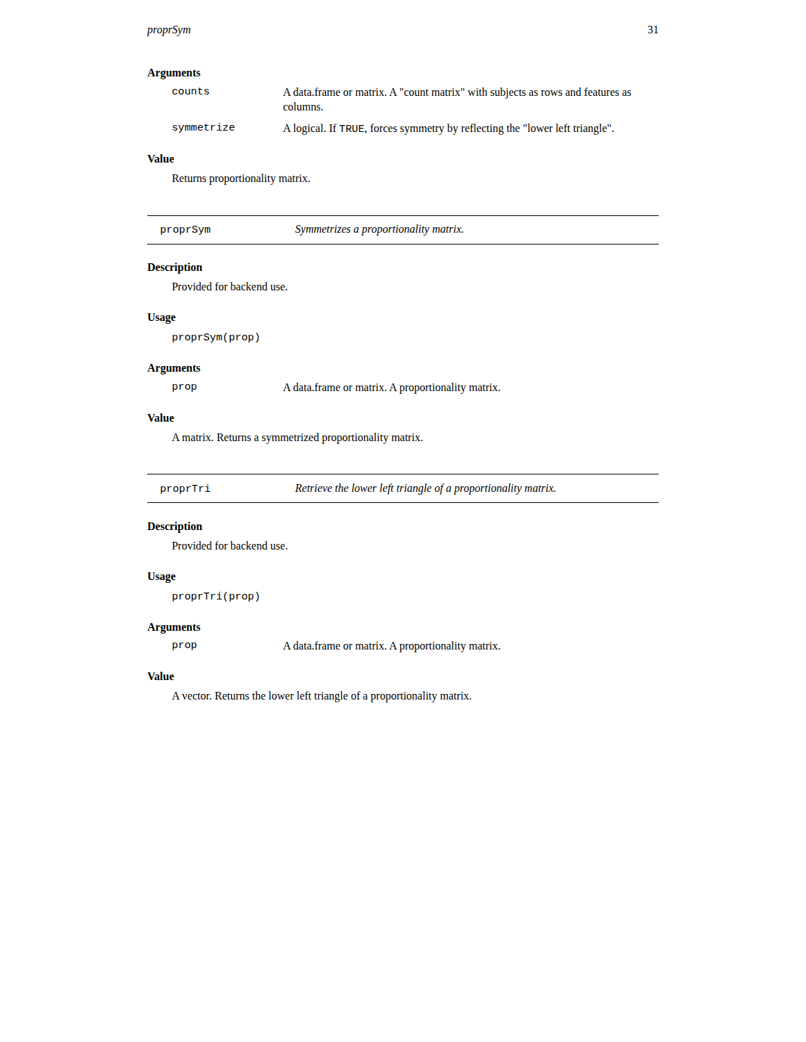proprSym 31
Arguments
counts
A data.frame or matrix. A "count matrix" with subjects as rows and features as columns.
symmetrize
A logical. If TRUE, forces symmetry by reflecting the "lower left triangle".
Value
Returns proportionality matrix.
proprSym Symmetrizes a proportionality matrix.
Description
Provided for backend use.
Usage
proprSym(prop)
Arguments
prop
A data.frame or matrix. A proportionality matrix.
Value
A matrix. Returns a symmetrized proportionality matrix.
proprTri Retrieve the lower left triangle of a proportionality matrix.
Description
Provided for backend use.
Usage
proprTri(prop)
Arguments
prop
A data.frame or matrix. A proportionality matrix.
Value
A vector. Returns the lower left triangle of a proportionality matrix.